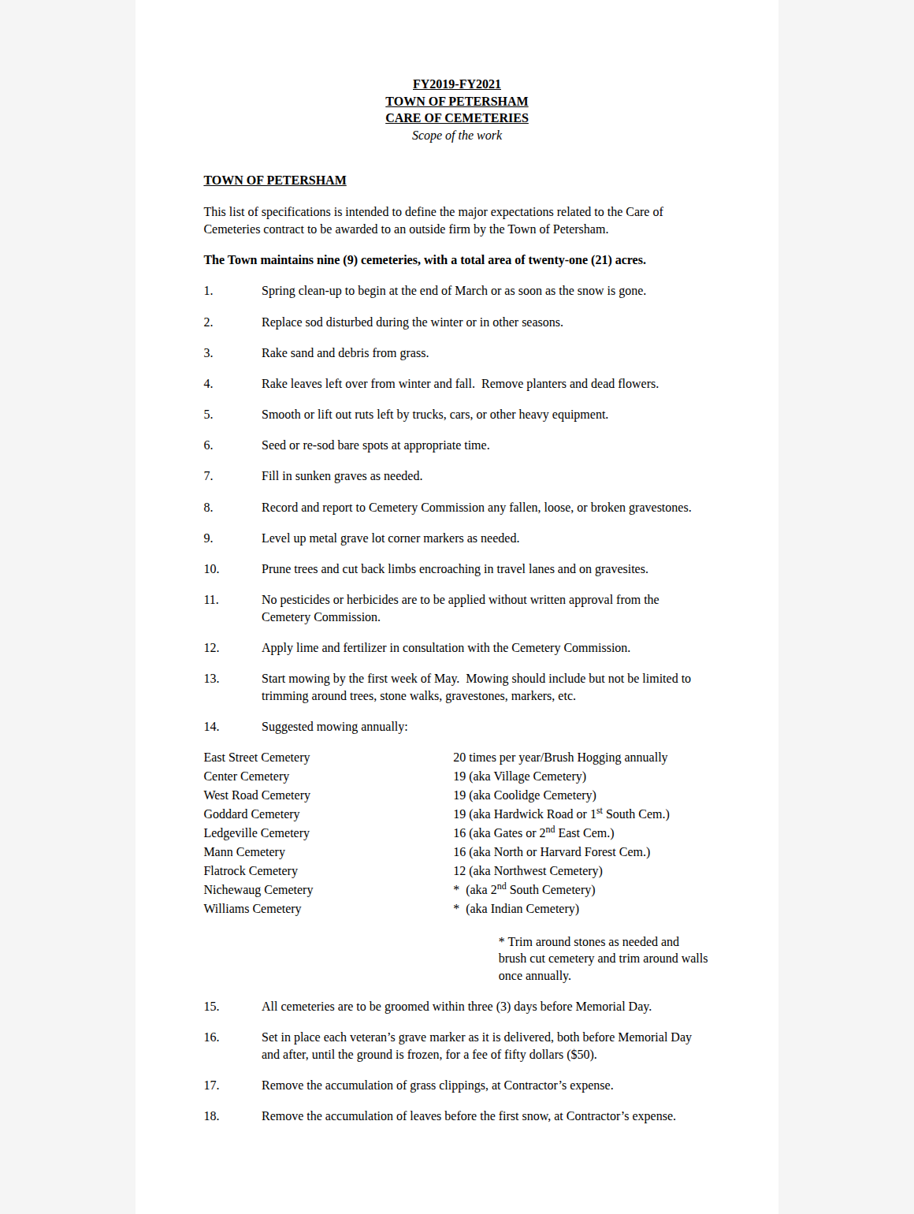FY2019-FY2021
TOWN OF PETERSHAM
CARE OF CEMETERIES
Scope of the work
TOWN OF PETERSHAM
This list of specifications is intended to define the major expectations related to the Care of Cemeteries contract to be awarded to an outside firm by the Town of Petersham.
The Town maintains nine (9) cemeteries, with a total area of twenty-one (21) acres.
1. Spring clean-up to begin at the end of March or as soon as the snow is gone.
2. Replace sod disturbed during the winter or in other seasons.
3. Rake sand and debris from grass.
4. Rake leaves left over from winter and fall. Remove planters and dead flowers.
5. Smooth or lift out ruts left by trucks, cars, or other heavy equipment.
6. Seed or re-sod bare spots at appropriate time.
7. Fill in sunken graves as needed.
8. Record and report to Cemetery Commission any fallen, loose, or broken gravestones.
9. Level up metal grave lot corner markers as needed.
10. Prune trees and cut back limbs encroaching in travel lanes and on gravesites.
11. No pesticides or herbicides are to be applied without written approval from the Cemetery Commission.
12. Apply lime and fertilizer in consultation with the Cemetery Commission.
13. Start mowing by the first week of May. Mowing should include but not be limited to trimming around trees, stone walks, gravestones, markers, etc.
14. Suggested mowing annually:
| East Street Cemetery | 20 times per year/Brush Hogging annually |
| Center Cemetery | 19 (aka Village Cemetery) |
| West Road Cemetery | 19 (aka Coolidge Cemetery) |
| Goddard Cemetery | 19 (aka Hardwick Road or 1 st South Cem.) |
| Ledgeville Cemetery | 16 (aka Gates or 2 nd East Cem.) |
| Mann Cemetery | 16 (aka North or Harvard Forest Cem.) |
| Flatrock Cemetery | 12 (aka Northwest Cemetery) |
| Nichewaug Cemetery | * (aka 2 nd South Cemetery) |
| Williams Cemetery | * (aka Indian Cemetery) |
* Trim around stones as needed and brush cut cemetery and trim around walls once annually.
15. All cemeteries are to be groomed within three (3) days before Memorial Day.
16. Set in place each veteran’s grave marker as it is delivered, both before Memorial Day and after, until the ground is frozen, for a fee of fifty dollars ($50).
17. Remove the accumulation of grass clippings, at Contractor’s expense.
18. Remove the accumulation of leaves before the first snow, at Contractor’s expense.